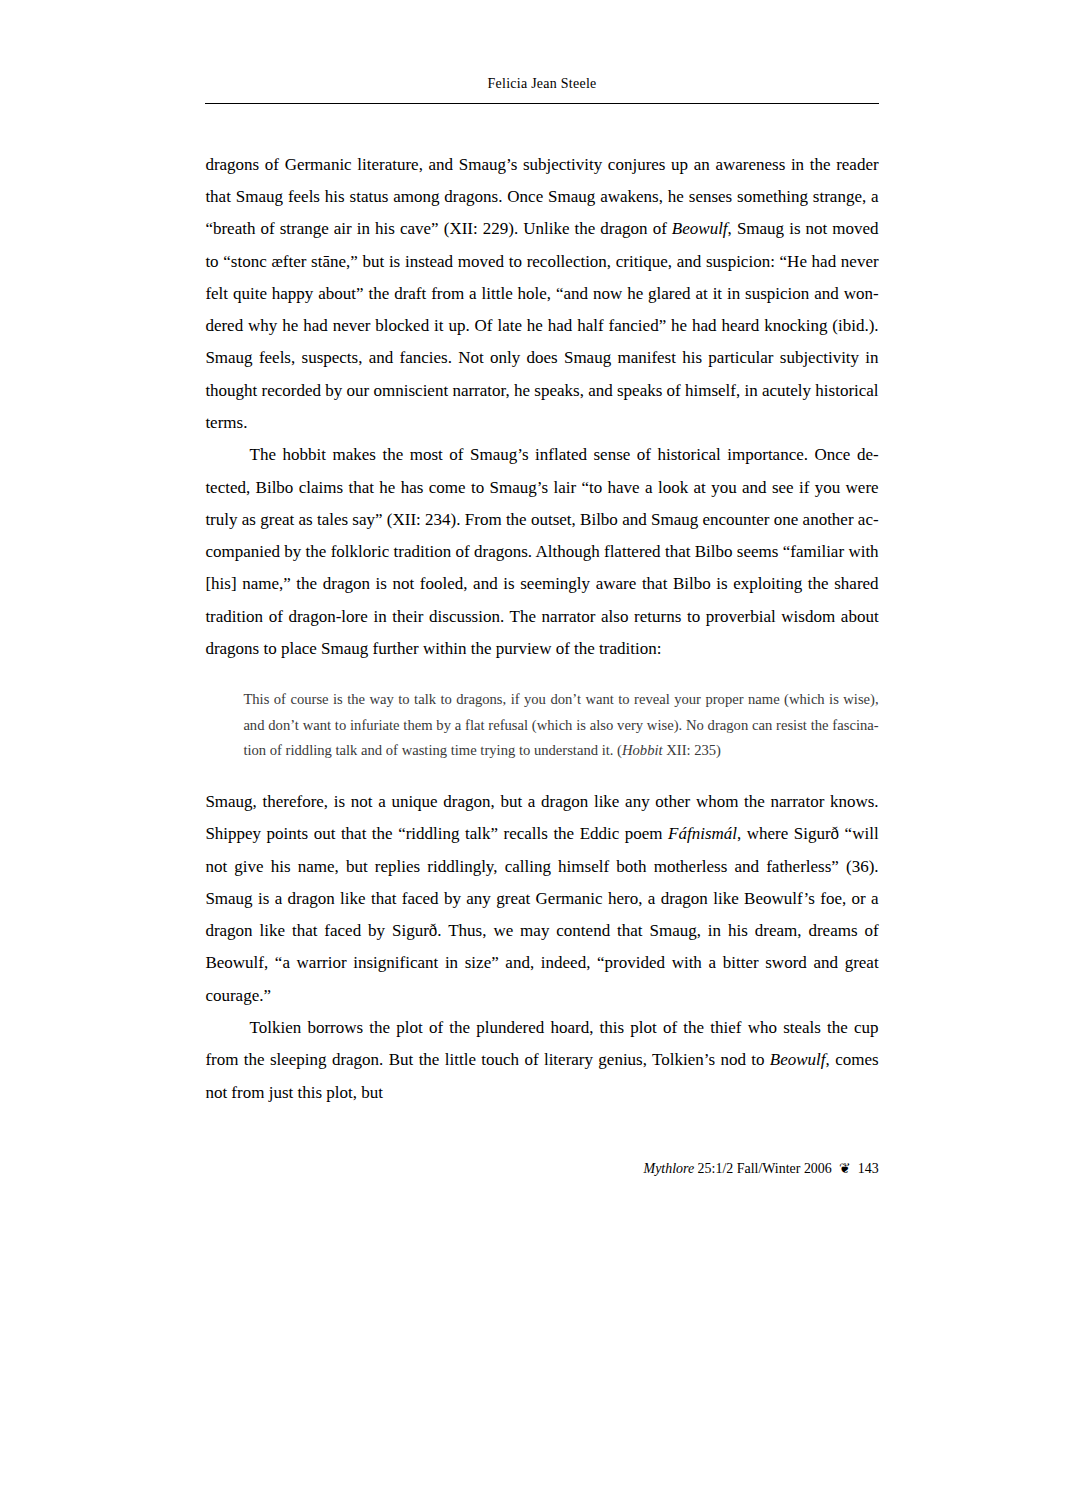Felicia Jean Steele
dragons of Germanic literature, and Smaug’s subjectivity conjures up an awareness in the reader that Smaug feels his status among dragons. Once Smaug awakens, he senses something strange, a “breath of strange air in his cave” (XII: 229). Unlike the dragon of Beowulf, Smaug is not moved to “stonc æfter stāne,” but is instead moved to recollection, critique, and suspicion: “He had never felt quite happy about” the draft from a little hole, “and now he glared at it in suspicion and wondered why he had never blocked it up. Of late he had half fancied” he had heard knocking (ibid.). Smaug feels, suspects, and fancies. Not only does Smaug manifest his particular subjectivity in thought recorded by our omniscient narrator, he speaks, and speaks of himself, in acutely historical terms.
The hobbit makes the most of Smaug’s inflated sense of historical importance. Once detected, Bilbo claims that he has come to Smaug’s lair “to have a look at you and see if you were truly as great as tales say” (XII: 234). From the outset, Bilbo and Smaug encounter one another accompanied by the folkloric tradition of dragons. Although flattered that Bilbo seems “familiar with [his] name,” the dragon is not fooled, and is seemingly aware that Bilbo is exploiting the shared tradition of dragon-lore in their discussion. The narrator also returns to proverbial wisdom about dragons to place Smaug further within the purview of the tradition:
This of course is the way to talk to dragons, if you don’t want to reveal your proper name (which is wise), and don’t want to infuriate them by a flat refusal (which is also very wise). No dragon can resist the fascination of riddling talk and of wasting time trying to understand it. (Hobbit XII: 235)
Smaug, therefore, is not a unique dragon, but a dragon like any other whom the narrator knows. Shippey points out that the “riddling talk” recalls the Eddic poem Fáfnismál, where Sigurð “will not give his name, but replies riddlingly, calling himself both motherless and fatherless” (36). Smaug is a dragon like that faced by any great Germanic hero, a dragon like Beowulf’s foe, or a dragon like that faced by Sigurð. Thus, we may contend that Smaug, in his dream, dreams of Beowulf, “a warrior insignificant in size” and, indeed, “provided with a bitter sword and great courage.”
Tolkien borrows the plot of the plundered hoard, this plot of the thief who steals the cup from the sleeping dragon. But the little touch of literary genius, Tolkien’s nod to Beowulf, comes not from just this plot, but
Mythlore 25:1/2 Fall/Winter 2006 ❦ 143